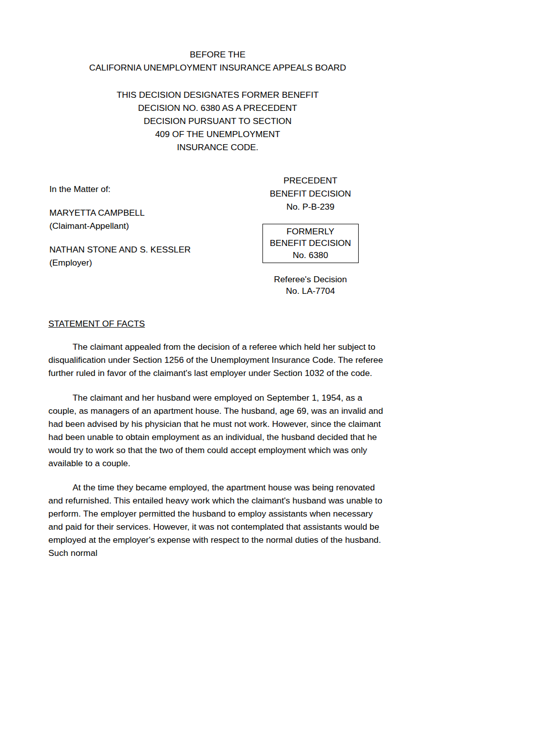BEFORE THE
CALIFORNIA UNEMPLOYMENT INSURANCE APPEALS BOARD
THIS DECISION DESIGNATES FORMER BENEFIT
DECISION NO. 6380 AS A PRECEDENT
DECISION PURSUANT TO SECTION
409 OF THE UNEMPLOYMENT
INSURANCE CODE.
| In the Matter of: MARYETTA CAMPBELL (Claimant-Appellant) NATHAN STONE AND S. KESSLER (Employer) | PRECEDENT BENEFIT DECISION No. P-B-239 FORMERLY BENEFIT DECISION No. 6380 Referee's Decision No. LA-7704 |
STATEMENT OF FACTS
The claimant appealed from the decision of a referee which held her subject to disqualification under Section 1256 of the Unemployment Insurance Code. The referee further ruled in favor of the claimant's last employer under Section 1032 of the code.
The claimant and her husband were employed on September 1, 1954, as a couple, as managers of an apartment house. The husband, age 69, was an invalid and had been advised by his physician that he must not work. However, since the claimant had been unable to obtain employment as an individual, the husband decided that he would try to work so that the two of them could accept employment which was only available to a couple.
At the time they became employed, the apartment house was being renovated and refurnished. This entailed heavy work which the claimant's husband was unable to perform. The employer permitted the husband to employ assistants when necessary and paid for their services. However, it was not contemplated that assistants would be employed at the employer's expense with respect to the normal duties of the husband. Such normal